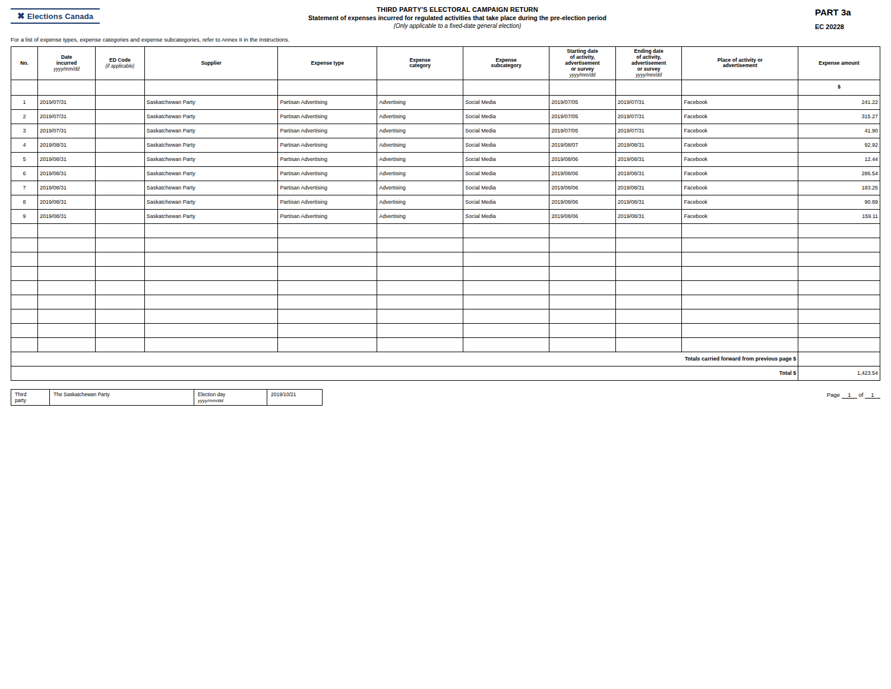✖ Elections Canada
Third Party's Electoral Campaign Return
Statement of expenses incurred for regulated activities that take place during the pre-election period
(Only applicable to a fixed-date general election)
PART 3a
EC 20228
For a list of expense types, expense categories and expense subcategories, refer to Annex II in the Instructions.
| No. | Date incurred yyyy/mm/dd | ED Code (if applicable) | Supplier | Expense type | Expense category | Expense subcategory | Starting date of activity, advertisement or survey yyyy/mm/dd | Ending date of activity, advertisement or survey yyyy/mm/dd | Place of activity or advertisement | Expense amount |
| --- | --- | --- | --- | --- | --- | --- | --- | --- | --- | --- |
| | | | | | | | | | | $ |
| 1 | 2019/07/31 | | Saskatchewan Party | Partisan Advertising | Advertising | Social Media | 2019/07/05 | 2019/07/31 | Facebook | 241.22 |
| 2 | 2019/07/31 | | Saskatchewan Party | Partisan Advertising | Advertising | Social Media | 2019/07/05 | 2019/07/31 | Facebook | 315.27 |
| 3 | 2019/07/31 | | Saskatchewan Party | Partisan Advertising | Advertising | Social Media | 2019/07/05 | 2019/07/31 | Facebook | 41.90 |
| 4 | 2019/08/31 | | Saskatchewan Party | Partisan Advertising | Advertising | Social Media | 2019/08/07 | 2019/08/31 | Facebook | 92.92 |
| 5 | 2019/08/31 | | Saskatchewan Party | Partisan Advertising | Advertising | Social Media | 2019/08/06 | 2019/08/31 | Facebook | 12.44 |
| 6 | 2019/08/31 | | Saskatchewan Party | Partisan Advertising | Advertising | Social Media | 2019/08/06 | 2019/08/31 | Facebook | 286.54 |
| 7 | 2019/08/31 | | Saskatchewan Party | Partisan Advertising | Advertising | Social Media | 2019/08/06 | 2019/08/31 | Facebook | 183.25 |
| 8 | 2019/08/31 | | Saskatchewan Party | Partisan Advertising | Advertising | Social Media | 2019/08/06 | 2019/08/31 | Facebook | 90.89 |
| 9 | 2019/08/31 | | Saskatchewan Party | Partisan Advertising | Advertising | Social Media | 2019/08/06 | 2019/08/31 | Facebook | 159.11 |
| Totals carried forward from previous page $ | |
| Total $ | 1,423.54 |
| Third party | The Saskatchewan Party | Election day yyyy/mm/dd | 2019/10/21 |
Page 1 of 1